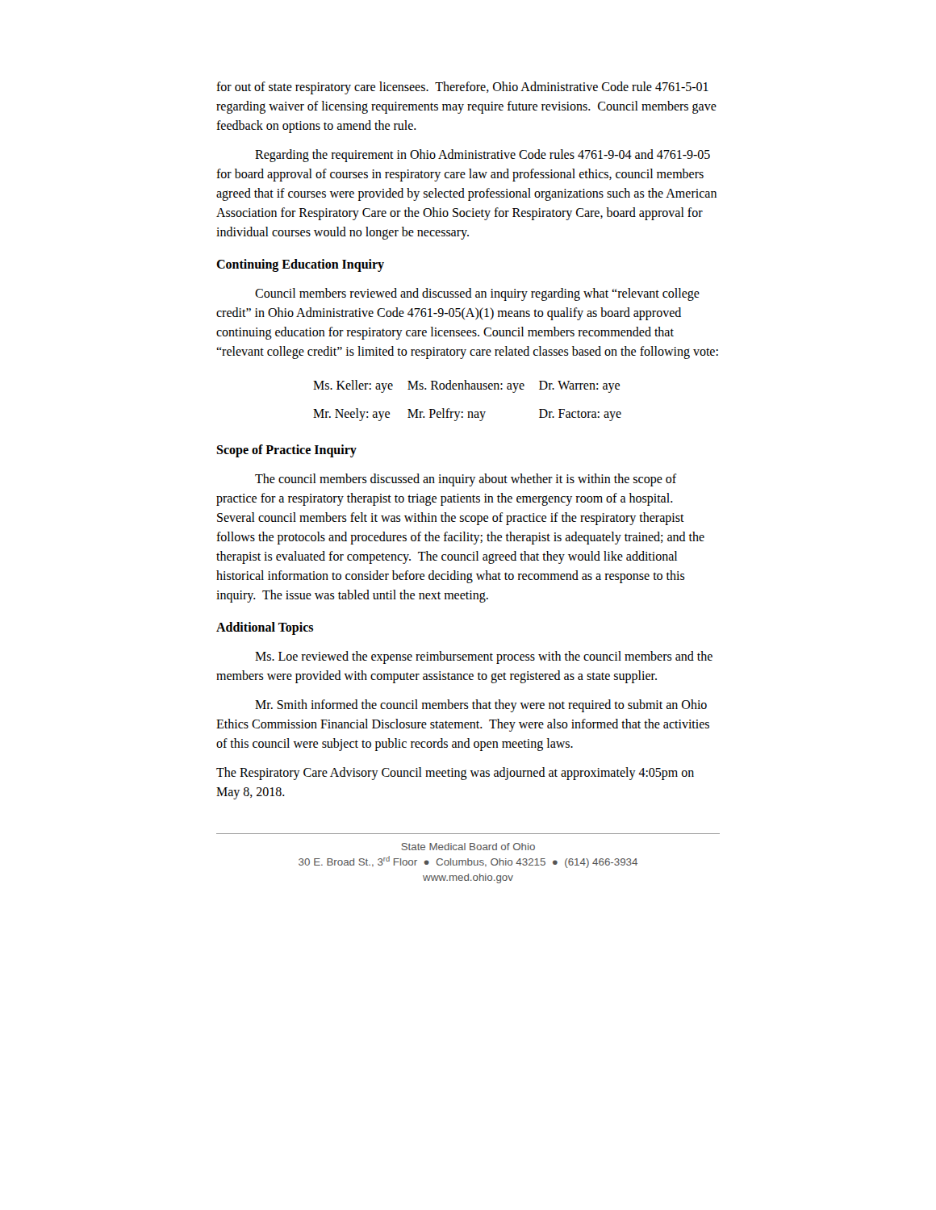for out of state respiratory care licensees. Therefore, Ohio Administrative Code rule 4761-5-01 regarding waiver of licensing requirements may require future revisions. Council members gave feedback on options to amend the rule.
Regarding the requirement in Ohio Administrative Code rules 4761-9-04 and 4761-9-05 for board approval of courses in respiratory care law and professional ethics, council members agreed that if courses were provided by selected professional organizations such as the American Association for Respiratory Care or the Ohio Society for Respiratory Care, board approval for individual courses would no longer be necessary.
Continuing Education Inquiry
Council members reviewed and discussed an inquiry regarding what “relevant college credit” in Ohio Administrative Code 4761-9-05(A)(1) means to qualify as board approved continuing education for respiratory care licensees. Council members recommended that “relevant college credit” is limited to respiratory care related classes based on the following vote:
| Ms. Keller: aye | Ms. Rodenhausen: aye | Dr. Warren: aye |
| Mr. Neely: aye | Mr. Pelfry: nay | Dr. Factora: aye |
Scope of Practice Inquiry
The council members discussed an inquiry about whether it is within the scope of practice for a respiratory therapist to triage patients in the emergency room of a hospital. Several council members felt it was within the scope of practice if the respiratory therapist follows the protocols and procedures of the facility; the therapist is adequately trained; and the therapist is evaluated for competency. The council agreed that they would like additional historical information to consider before deciding what to recommend as a response to this inquiry. The issue was tabled until the next meeting.
Additional Topics
Ms. Loe reviewed the expense reimbursement process with the council members and the members were provided with computer assistance to get registered as a state supplier.
Mr. Smith informed the council members that they were not required to submit an Ohio Ethics Commission Financial Disclosure statement. They were also informed that the activities of this council were subject to public records and open meeting laws.
The Respiratory Care Advisory Council meeting was adjourned at approximately 4:05pm on May 8, 2018.
State Medical Board of Ohio
30 E. Broad St., 3rd Floor ● Columbus, Ohio 43215 ● (614) 466-3934
www.med.ohio.gov